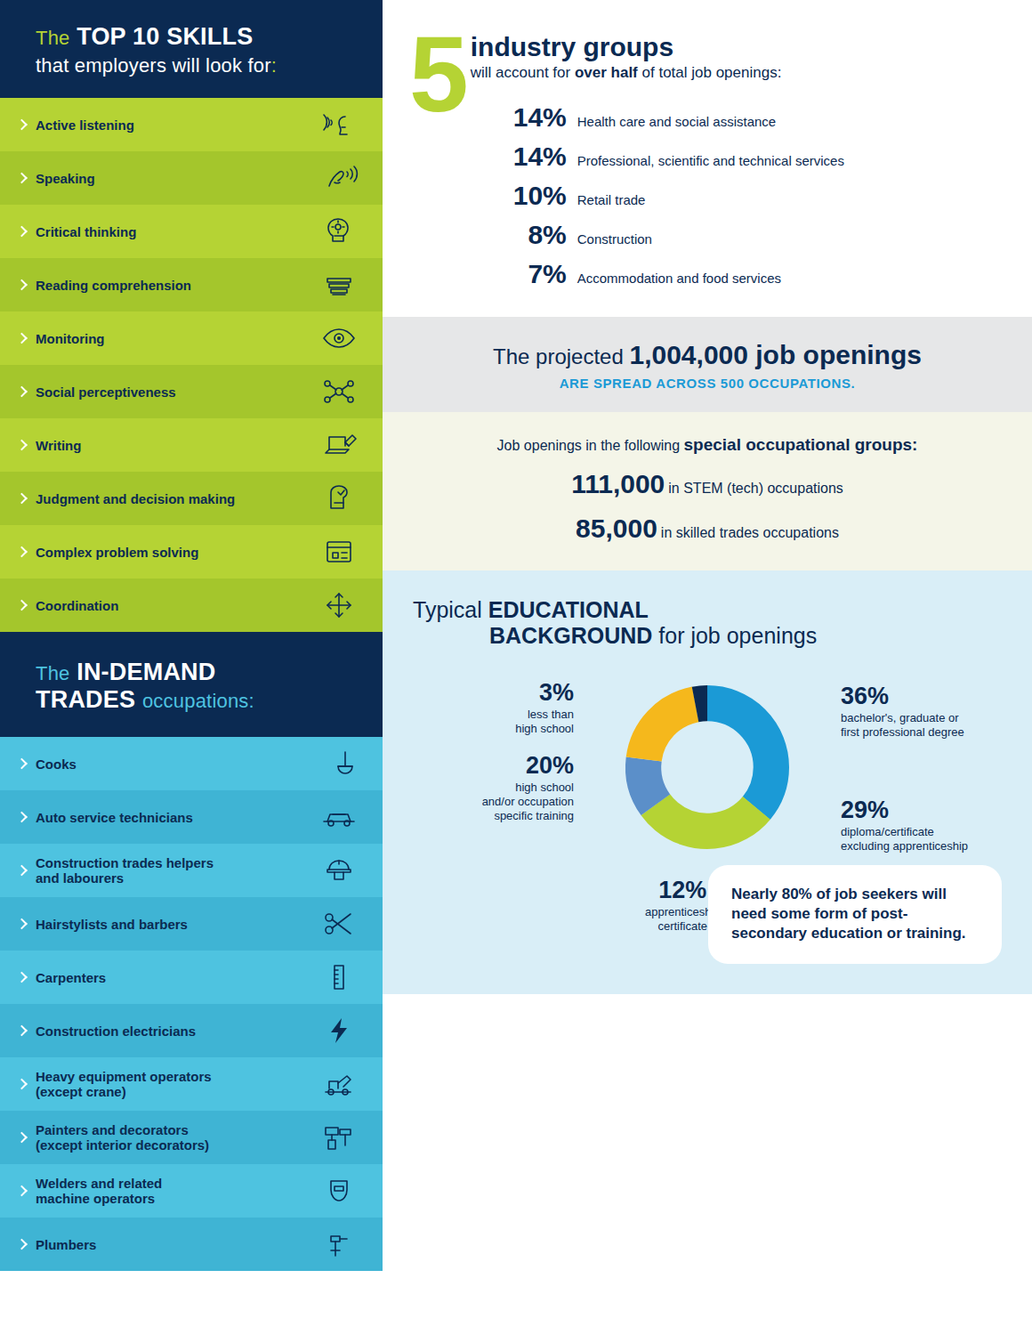The TOP 10 SKILLS
that employers will look for:
Active listening
Speaking
Critical thinking
Reading comprehension
Monitoring
Social perceptiveness
Writing
Judgment and decision making
Complex problem solving
Coordination
The IN-DEMAND
TRADES occupations:
Cooks
Auto service technicians
Construction trades helpers
and labourers
Hairstylists and barbers
Carpenters
Construction electricians
Heavy equipment operators
(except crane)
Painters and decorators
(except interior decorators)
Welders and related
machine operators
Plumbers
5
industry groups
will account for over half of total job openings:
| 14% | Health care and social assistance |
| 14% | Professional, scientific and technical services |
| 10% | Retail trade |
| 8% | Construction |
| 7% | Accommodation and food services |
The projected 1,004,000 job openings
ARE SPREAD ACROSS 500 OCCUPATIONS.
Job openings in the following special occupational groups:
111,000in STEM (tech) occupations
85,000in skilled trades occupations
Typical EDUCATIONAL
BACKGROUND for job openings
36% bachelor's, graduate or
first professional degree
29% diploma/certificate
excluding apprenticeship
3% less than
high school
20% high school
and/or occupation
specific training
12% apprenticeship
certificate
Nearly 80% of job seekers will need some form of post-secondary education or training.